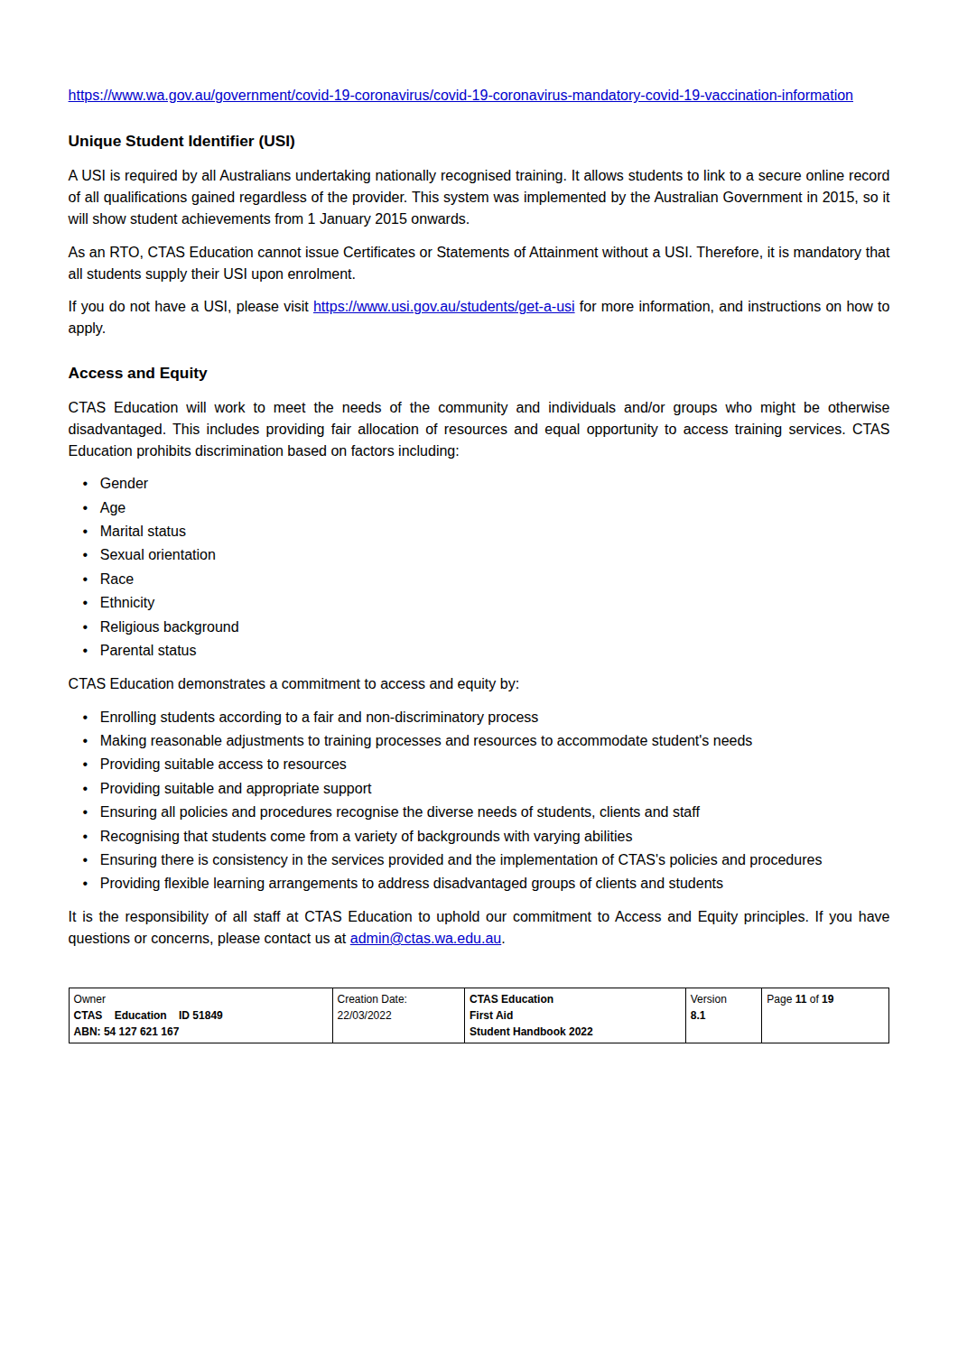https://www.wa.gov.au/government/covid-19-coronavirus/covid-19-coronavirus-mandatory-covid-19-vaccination-information
Unique Student Identifier (USI)
A USI is required by all Australians undertaking nationally recognised training. It allows students to link to a secure online record of all qualifications gained regardless of the provider. This system was implemented by the Australian Government in 2015, so it will show student achievements from 1 January 2015 onwards.
As an RTO, CTAS Education cannot issue Certificates or Statements of Attainment without a USI. Therefore, it is mandatory that all students supply their USI upon enrolment.
If you do not have a USI, please visit https://www.usi.gov.au/students/get-a-usi for more information, and instructions on how to apply.
Access and Equity
CTAS Education will work to meet the needs of the community and individuals and/or groups who might be otherwise disadvantaged. This includes providing fair allocation of resources and equal opportunity to access training services. CTAS Education prohibits discrimination based on factors including:
Gender
Age
Marital status
Sexual orientation
Race
Ethnicity
Religious background
Parental status
CTAS Education demonstrates a commitment to access and equity by:
Enrolling students according to a fair and non-discriminatory process
Making reasonable adjustments to training processes and resources to accommodate student's needs
Providing suitable access to resources
Providing suitable and appropriate support
Ensuring all policies and procedures recognise the diverse needs of students, clients and staff
Recognising that students come from a variety of backgrounds with varying abilities
Ensuring there is consistency in the services provided and the implementation of CTAS's policies and procedures
Providing flexible learning arrangements to address disadvantaged groups of clients and students
It is the responsibility of all staff at CTAS Education to uphold our commitment to Access and Equity principles. If you have questions or concerns, please contact us at admin@ctas.wa.edu.au.
| Owner CTAS Education ID 51849 ABN: 54 127 621 167 | Creation Date: 22/03/2022 | CTAS Education First Aid Student Handbook 2022 | Version 8.1 | Page 11 of 19 |